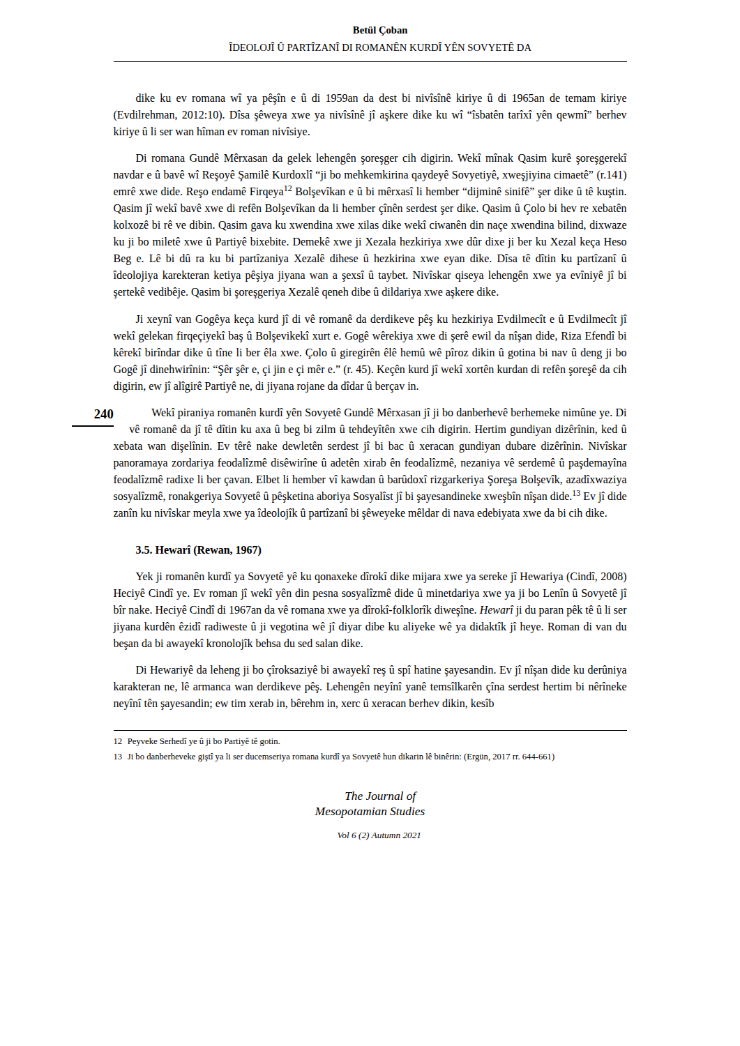Betül Çoban
ÎDEOLOJÎ Û PARTÎZANÎ DI ROMANÊN KURDÎ YÊN SOVYETÊ DA
dike ku ev romana wî ya pêşîn e û di 1959an da dest bi nivîsînê kiriye û di 1965an de temam kiriye (Evdilrehman, 2012:10). Dîsa şêweya xwe ya nivîsînê jî aşkere dike ku wî “îsbatên tarîxî yên qewmî” berhev kiriye û li ser wan hîman ev roman nivîsiye.
Di romana Gundê Mêrxasan da gelek lehengên şoreşger cih digirin. Wekî mînak Qasim kurê şoreşgerekî navdar e û bavê wî Reşoyê Şamilê Kurdoxlî “ji bo mehkemkirina qaydeyê Sovyetiyê, xweşjiyina cimaetê” (r.141) emrê xwe dide. Reşo endamê Firqeya12 Bolşevîkan e û bi mêrxasî li hember “dijminê sinifê” şer dike û tê kuştin. Qasim jî wekî bavê xwe di refên Bolşevîkan da li hember çînên serdest şer dike. Qasim û Çolo bi hev re xebatên kolxozê bi rê ve dibin. Qasim gava ku xwendina xwe xilas dike wekî ciwanên din naçe xwendina bilind, dixwaze ku ji bo miletê xwe û Partiyê bixebite. Demekê xwe ji Xezala hezkiriya xwe dûr dixe ji ber ku Xezal keça Heso Beg e. Lê bi dû ra ku bi partîzaniya Xezalê dihese û hezkirina xwe eyan dike. Dîsa tê dîtin ku partîzanî û îdeolojiya karekteran ketiya pêşiya jiyana wan a şexsî û taybet. Nivîskar qiseya lehengên xwe ya evîniyê jî bi şertekê vedibêje. Qasim bi şoreşgeriya Xezalê qeneh dibe û dildariya xwe aşkere dike.
Ji xeynî van Gogêya keça kurd jî di vê romanê da derdikeve pêş ku hezkiriya Evdilmecît e û Evdilmecît jî wekî gelekan firqeçiyekî baş û Bolşevikekî xurt e. Gogê wêrekiya xwe di şerê ewil da nîşan dide, Riza Efendî bi kêrekî birîndar dike û tîne li ber êla xwe. Çolo û giregirên êlê hemû wê pîroz dikin û gotina bi nav û deng ji bo Gogê jî dinehwirînin: “Şêr şêr e, çi jin e çi mêr e.” (r. 45). Keçên kurd jî wekî xortên kurdan di refên şoreşê da cih digirin, ew jî alîgirê Partiyê ne, di jiyana rojane da dîdar û berçav in.
240 Wekî piraniya romanên kurdî yên Sovyetê Gundê Mêrxasan jî ji bo danberhevê berhemeke nimûne ye. Di vê romanê da jî tê dîtin ku axa û beg bi zilm û tehdeyîtên xwe cih digirin. Hertim gundiyan dizêrînin, ked û xebata wan dişelînin. Ev têrê nake dewletên serdest jî bi bac û xeracan gundiyan dubare dizêrînin. Nivîskar panoramaya zordariya feodalîzmê disêwirîne û adetên xirab ên feodalîzmê, nezaniya vê serdemê û paşdemayîna feodalîzmê radixe li ber çavan. Elbet li hember vî kawdan û barûdoxî rizgarkeriya Şoreşa Bolşevîk, azadîxwaziya sosyalîzmê, ronakgeriya Sovyetê û pêşketina aboriya Sosyalîst jî bi şayesandineke xweşbîn nîşan dide.13 Ev jî dide zanîn ku nivîskar meyla xwe ya îdeolojîk û partîzanî bi şêweyeke mêldar di nava edebiyata xwe da bi cih dike.
3.5. Hewarî (Rewan, 1967)
Yek ji romanên kurdî ya Sovyetê yê ku qonaxeke dîrokî dike mijara xwe ya sereke jî Hewariya (Cindî, 2008) Heciyê Cindî ye. Ev roman jî wekî yên din pesna sosyalîzmê dide û minetdariya xwe ya ji bo Lenîn û Sovyetê jî bîr nake. Heciyê Cindî di 1967an da vê romana xwe ya dîrokî-folklorîk diweşîne. Hewarî ji du paran pêk tê û li ser jiyana kurdên êzidî radiweste û ji vegotina wê jî diyar dibe ku aliyeke wê ya didaktîk jî heye. Roman di van du beşan da bi awayekî kronolojîk behsa du sed salan dike.
Di Hewariyê da leheng ji bo çîroksaziyê bi awayekî reş û spî hatine şayesandin. Ev jî nîşan dide ku derûniya karakteran ne, lê armanca wan derdikeve pêş. Lehengên neyînî yanê temsîlkarên çîna serdest hertim bi nêrîneke neyînî tên şayesandin; ew tim xerab in, bêrehm in, xerc û xeracan berhev dikin, kesîb
12 Peyveke Serhedî ye û ji bo Partiyê tê gotin.
13 Ji bo danberheveke giştî ya li ser ducemseriya romana kurdî ya Sovyetê hun dikarin lê binêrin: (Ergün, 2017 rr. 644-661)
The Journal of
Mesopotamian Studies
Vol 6 (2) Autumn 2021